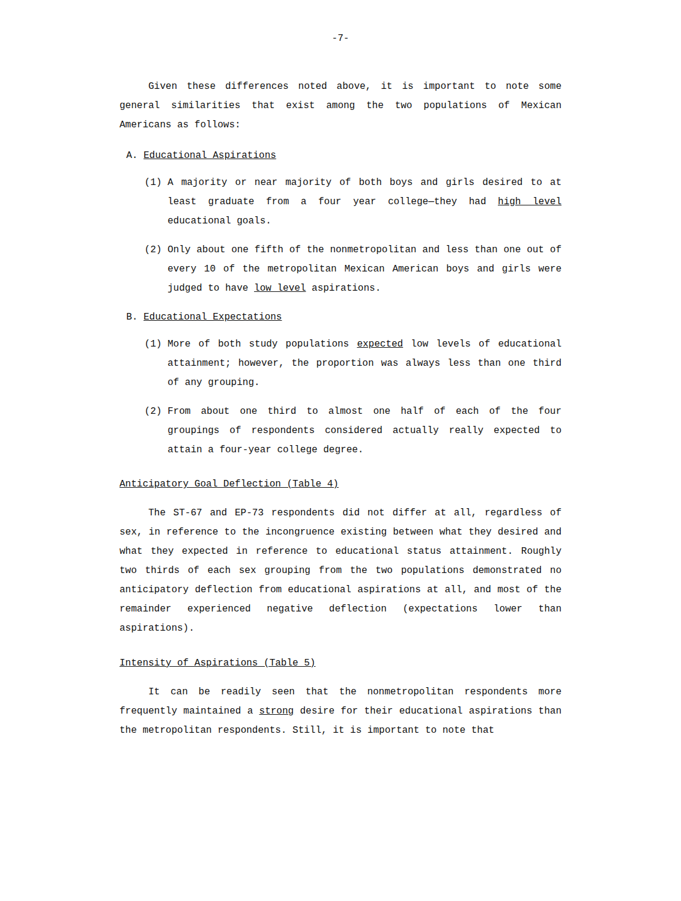-7-
Given these differences noted above, it is important to note some general similarities that exist among the two populations of Mexican Americans as follows:
A. Educational Aspirations
(1) A majority or near majority of both boys and girls desired to at least graduate from a four year college—they had high level educational goals.
(2) Only about one fifth of the nonmetropolitan and less than one out of every 10 of the metropolitan Mexican American boys and girls were judged to have low level aspirations.
B. Educational Expectations
(1) More of both study populations expected low levels of educational attainment; however, the proportion was always less than one third of any grouping.
(2) From about one third to almost one half of each of the four groupings of respondents considered actually really expected to attain a four-year college degree.
Anticipatory Goal Deflection (Table 4)
The ST-67 and EP-73 respondents did not differ at all, regardless of sex, in reference to the incongruence existing between what they desired and what they expected in reference to educational status attainment. Roughly two thirds of each sex grouping from the two populations demonstrated no anticipatory deflection from educational aspirations at all, and most of the remainder experienced negative deflection (expectations lower than aspirations).
Intensity of Aspirations (Table 5)
It can be readily seen that the nonmetropolitan respondents more frequently maintained a strong desire for their educational aspirations than the metropolitan respondents. Still, it is important to note that